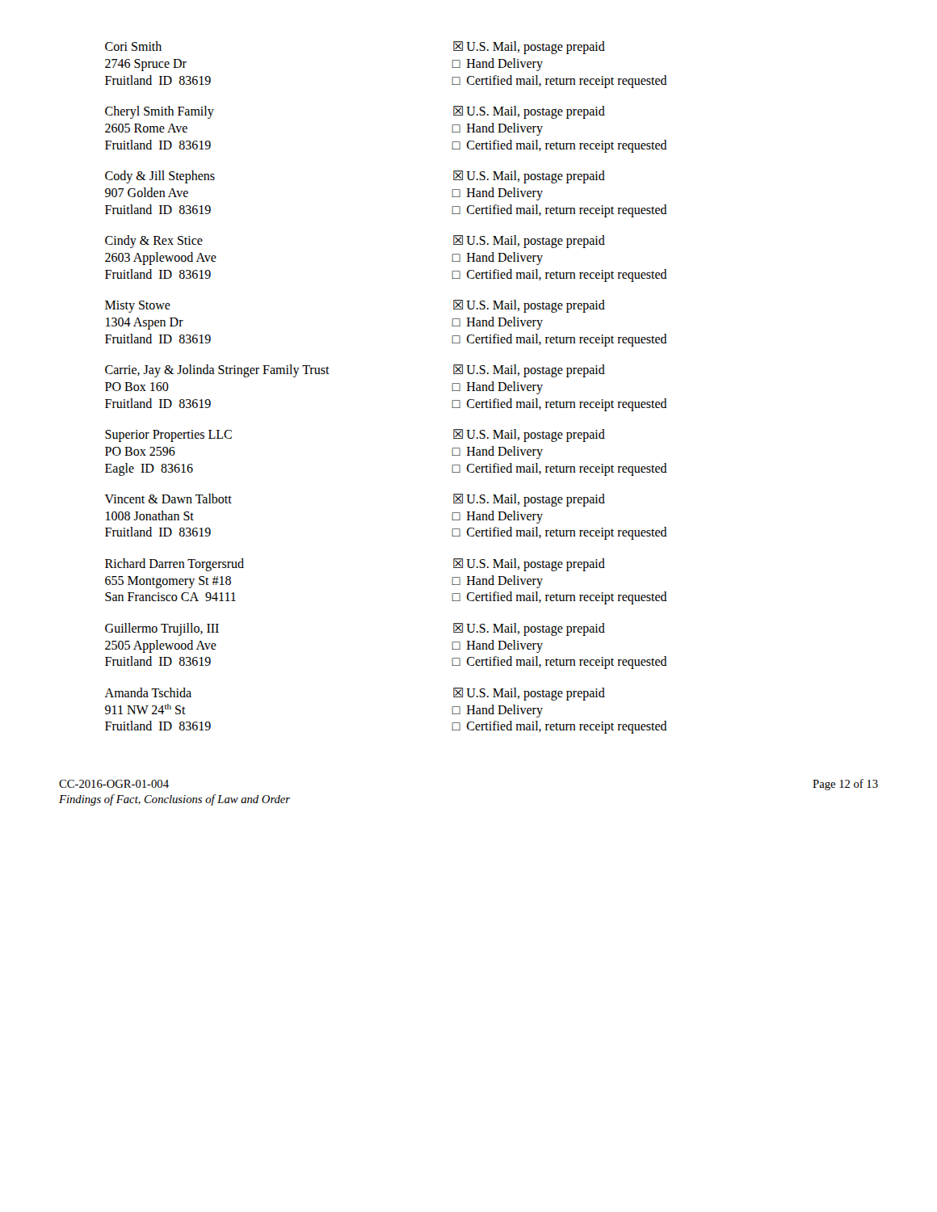| Cori Smith 2746 Spruce Dr Fruitland ID 83619 | ☒ U.S. Mail, postage prepaid □ Hand Delivery □ Certified mail, return receipt requested |
| Cheryl Smith Family 2605 Rome Ave Fruitland ID 83619 | ☒ U.S. Mail, postage prepaid □ Hand Delivery □ Certified mail, return receipt requested |
| Cody & Jill Stephens 907 Golden Ave Fruitland ID 83619 | ☒ U.S. Mail, postage prepaid □ Hand Delivery □ Certified mail, return receipt requested |
| Cindy & Rex Stice 2603 Applewood Ave Fruitland ID 83619 | ☒ U.S. Mail, postage prepaid □ Hand Delivery □ Certified mail, return receipt requested |
| Misty Stowe 1304 Aspen Dr Fruitland ID 83619 | ☒ U.S. Mail, postage prepaid □ Hand Delivery □ Certified mail, return receipt requested |
| Carrie, Jay & Jolinda Stringer Family Trust PO Box 160 Fruitland ID 83619 | ☒ U.S. Mail, postage prepaid □ Hand Delivery □ Certified mail, return receipt requested |
| Superior Properties LLC PO Box 2596 Eagle ID 83616 | ☒ U.S. Mail, postage prepaid □ Hand Delivery □ Certified mail, return receipt requested |
| Vincent & Dawn Talbott 1008 Jonathan St Fruitland ID 83619 | ☒ U.S. Mail, postage prepaid □ Hand Delivery □ Certified mail, return receipt requested |
| Richard Darren Torgersrud 655 Montgomery St #18 San Francisco CA 94111 | ☒ U.S. Mail, postage prepaid □ Hand Delivery □ Certified mail, return receipt requested |
| Guillermo Trujillo, III 2505 Applewood Ave Fruitland ID 83619 | ☒ U.S. Mail, postage prepaid □ Hand Delivery □ Certified mail, return receipt requested |
| Amanda Tschida 911 NW 24 th St Fruitland ID 83619 | ☒ U.S. Mail, postage prepaid □ Hand Delivery □ Certified mail, return receipt requested |
| CC-2016-OGR-01-004 Findings of Fact, Conclusions of Law and Order | Page 12 of 13 |